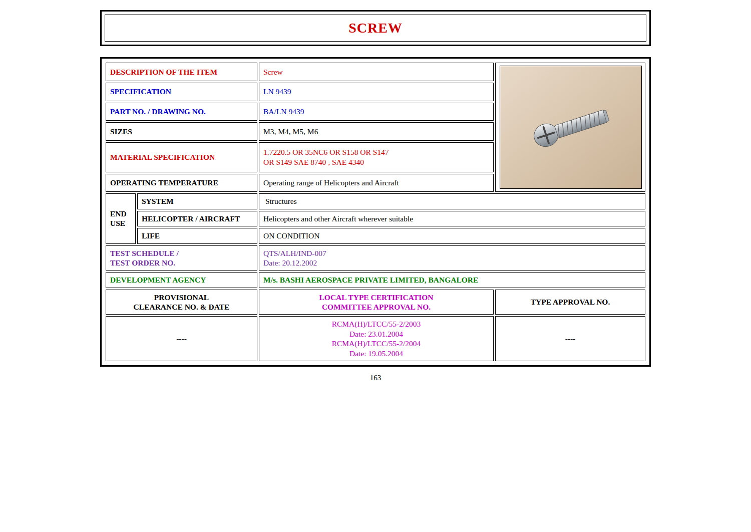SCREW
| DESCRIPTION OF THE ITEM | Screw | |
| SPECIFICATION | LN 9439 |
| PART NO. / DRAWING NO. | BA/LN 9439 |
| SIZES | M3, M4, M5, M6 |
| MATERIAL SPECIFICATION | 1.7220.5 OR 35NC6 OR S158 OR S147 OR S149 SAE 8740 , SAE 4340 |
| OPERATING TEMPERATURE | Operating range of Helicopters and Aircraft |
| END USE | SYSTEM | Structures |
| HELICOPTER / AIRCRAFT | Helicopters and other Aircraft wherever suitable |
| LIFE | ON CONDITION |
| TEST SCHEDULE / TEST ORDER NO. | QTS/ALH/IND-007 Date: 20.12.2002 |
| DEVELOPMENT AGENCY | M/s. BASHI AEROSPACE PRIVATE LIMITED, BANGALORE |
| PROVISIONAL CLEARANCE NO. & DATE | LOCAL TYPE CERTIFICATION COMMITTEE APPROVAL NO. | TYPE APPROVAL NO. |
| ---- | RCMA(H)/LTCC/55-2/2003 Date: 23.01.2004 RCMA(H)/LTCC/55-2/2004 Date: 19.05.2004 | ---- |
163